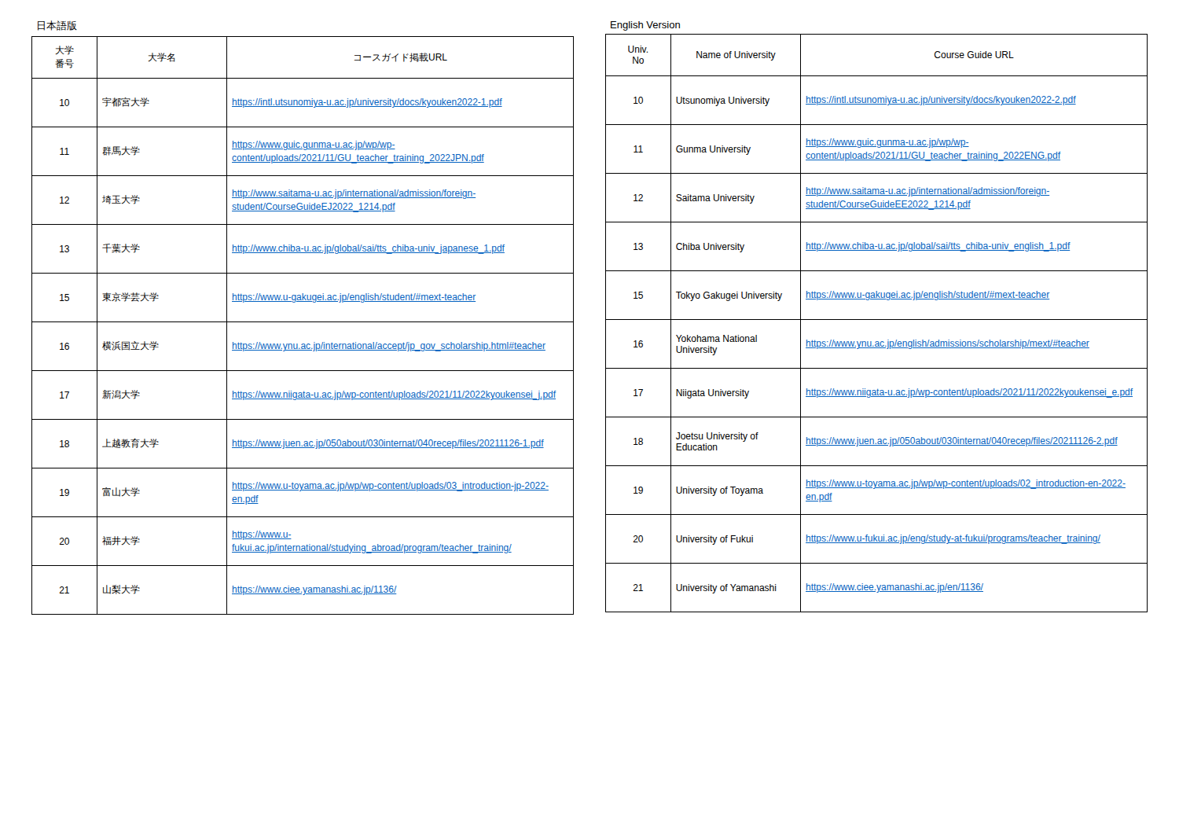日本語版
| 大学 番号 | 大学名 | コースガイド掲載URL |
| --- | --- | --- |
| 10 | 宇都宮大学 | https://intl.utsunomiya-u.ac.jp/university/docs/kyouken2022-1.pdf |
| 11 | 群馬大学 | https://www.guic.gunma-u.ac.jp/wp/wp-content/uploads/2021/11/GU_teacher_training_2022JPN.pdf |
| 12 | 埼玉大学 | http://www.saitama-u.ac.jp/international/admission/foreign-student/CourseGuideEJ2022_1214.pdf |
| 13 | 千葉大学 | http://www.chiba-u.ac.jp/global/sai/tts_chiba-univ_japanese_1.pdf |
| 15 | 東京学芸大学 | https://www.u-gakugei.ac.jp/english/student/#mext-teacher |
| 16 | 横浜国立大学 | https://www.ynu.ac.jp/international/accept/jp_gov_scholarship.html#teacher |
| 17 | 新潟大学 | https://www.niigata-u.ac.jp/wp-content/uploads/2021/11/2022kyoukensei_j.pdf |
| 18 | 上越教育大学 | https://www.juen.ac.jp/050about/030internat/040recep/files/20211126-1.pdf |
| 19 | 富山大学 | https://www.u-toyama.ac.jp/wp/wp-content/uploads/03_introduction-jp-2022-en.pdf |
| 20 | 福井大学 | https://www.u-fukui.ac.jp/international/studying_abroad/program/teacher_training/ |
| 21 | 山梨大学 | https://www.ciee.yamanashi.ac.jp/1136/ |
English Version
| Univ. No | Name of University | Course Guide URL |
| --- | --- | --- |
| 10 | Utsunomiya University | https://intl.utsunomiya-u.ac.jp/university/docs/kyouken2022-2.pdf |
| 11 | Gunma University | https://www.guic.gunma-u.ac.jp/wp/wp-content/uploads/2021/11/GU_teacher_training_2022ENG.pdf |
| 12 | Saitama University | http://www.saitama-u.ac.jp/international/admission/foreign-student/CourseGuideEE2022_1214.pdf |
| 13 | Chiba University | http://www.chiba-u.ac.jp/global/sai/tts_chiba-univ_english_1.pdf |
| 15 | Tokyo Gakugei University | https://www.u-gakugei.ac.jp/english/student/#mext-teacher |
| 16 | Yokohama National University | https://www.ynu.ac.jp/english/admissions/scholarship/mext/#teacher |
| 17 | Niigata University | https://www.niigata-u.ac.jp/wp-content/uploads/2021/11/2022kyoukensei_e.pdf |
| 18 | Joetsu University of Education | https://www.juen.ac.jp/050about/030internat/040recep/files/20211126-2.pdf |
| 19 | University of Toyama | https://www.u-toyama.ac.jp/wp/wp-content/uploads/02_introduction-en-2022-en.pdf |
| 20 | University of Fukui | https://www.u-fukui.ac.jp/eng/study-at-fukui/programs/teacher_training/ |
| 21 | University of Yamanashi | https://www.ciee.yamanashi.ac.jp/en/1136/ |